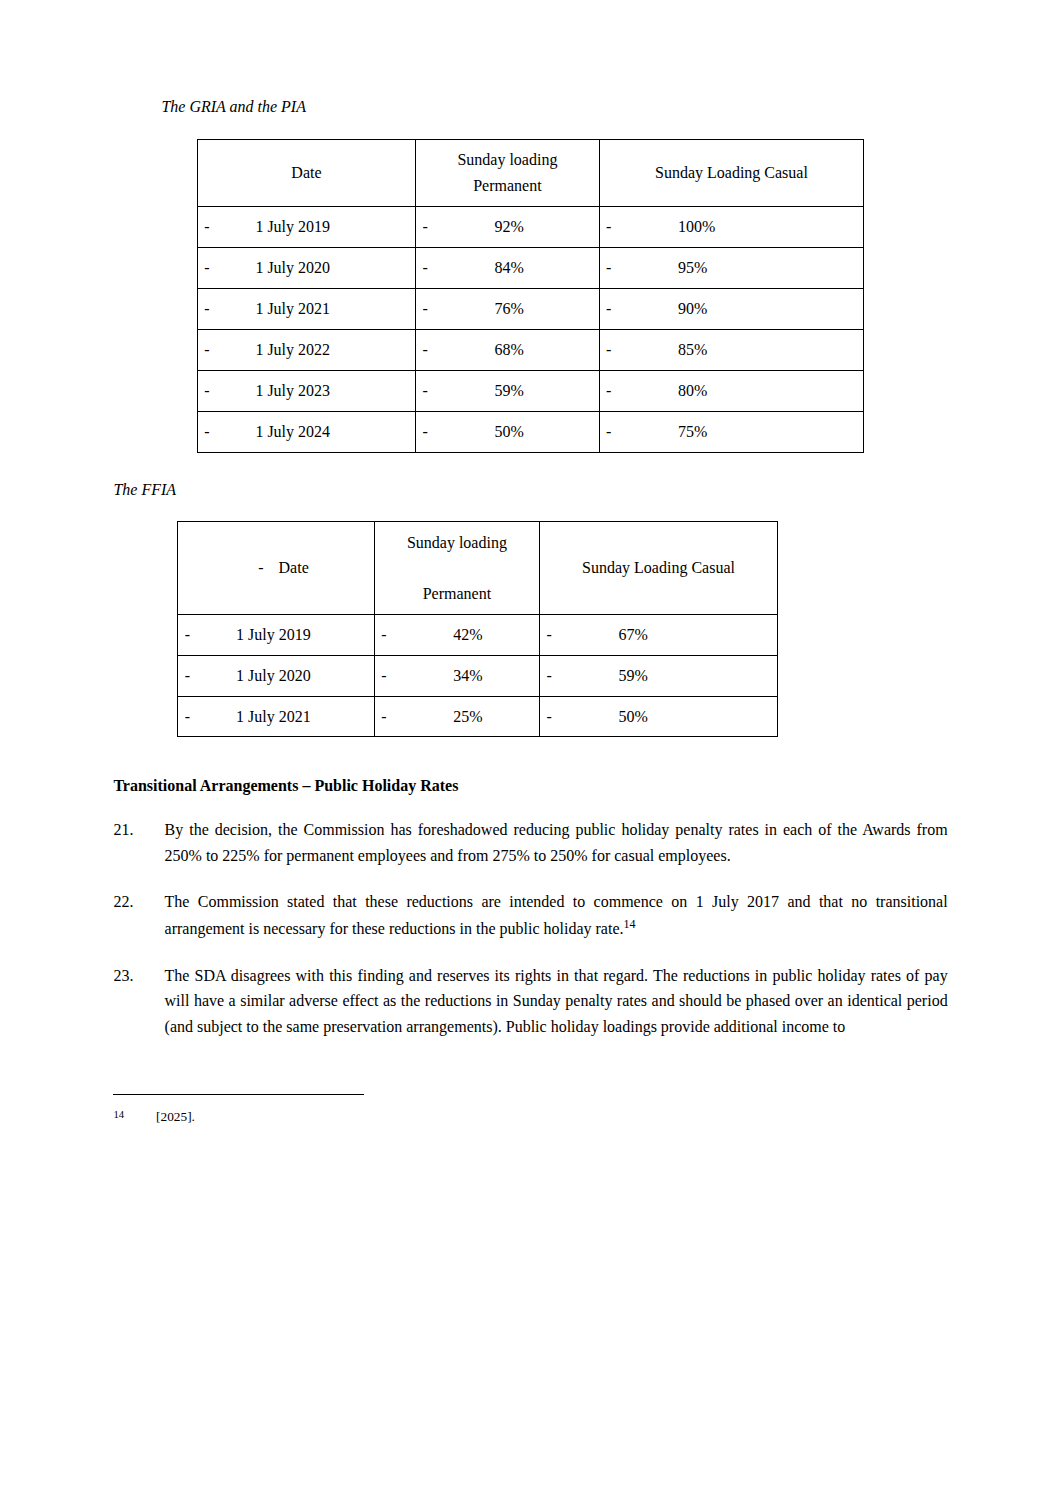The GRIA and the PIA
| Date | Sunday loading Permanent | Sunday Loading Casual |
| --- | --- | --- |
| - 1 July 2019 | - 92% | - 100% |
| - 1 July 2020 | - 84% | - 95% |
| - 1 July 2021 | - 76% | - 90% |
| - 1 July 2022 | - 68% | - 85% |
| - 1 July 2023 | - 59% | - 80% |
| - 1 July 2024 | - 50% | - 75% |
The FFIA
| - Date | Sunday loading Permanent | Sunday Loading Casual |
| --- | --- | --- |
| - 1 July 2019 | - 42% | - 67% |
| - 1 July 2020 | - 34% | - 59% |
| - 1 July 2021 | - 25% | - 50% |
Transitional Arrangements – Public Holiday Rates
21. By the decision, the Commission has foreshadowed reducing public holiday penalty rates in each of the Awards from 250% to 225% for permanent employees and from 275% to 250% for casual employees.
22. The Commission stated that these reductions are intended to commence on 1 July 2017 and that no transitional arrangement is necessary for these reductions in the public holiday rate.14
23. The SDA disagrees with this finding and reserves its rights in that regard. The reductions in public holiday rates of pay will have a similar adverse effect as the reductions in Sunday penalty rates and should be phased over an identical period (and subject to the same preservation arrangements). Public holiday loadings provide additional income to
14[2025].